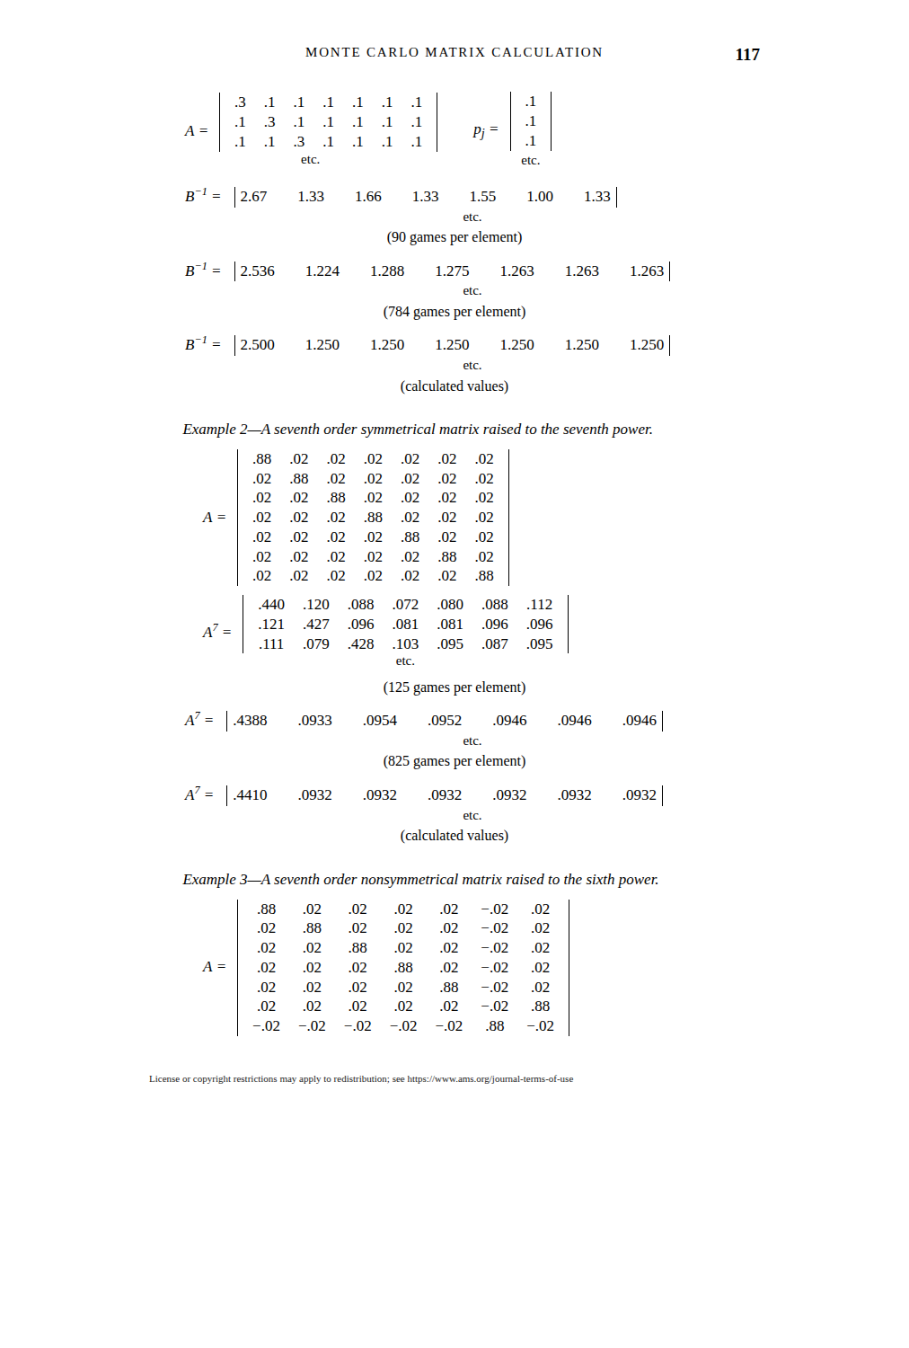Monte Carlo Matrix Calculation 117
A =
| .3 | .1 | .1 | .1 | .1 | .1 | .1 |
| .1 | .3 | .1 | .1 | .1 | .1 | .1 |
| .1 | .1 | .3 | .1 | .1 | .1 | .1 |
etc. pj =
| .1 |
| .1 |
| .1 |
etc.
B−1 = 2.671.331.661.331.551.001.33
etc.
(90 games per element)
B−1 = 2.5361.2241.2881.2751.2631.2631.263
etc.
(784 games per element)
B−1 = 2.5001.2501.2501.2501.2501.2501.250
etc.
(calculated values)
Example 2—A seventh order symmetrical matrix raised to the seventh power.
A =
| .88 | .02 | .02 | .02 | .02 | .02 | .02 |
| .02 | .88 | .02 | .02 | .02 | .02 | .02 |
| .02 | .02 | .88 | .02 | .02 | .02 | .02 |
| .02 | .02 | .02 | .88 | .02 | .02 | .02 |
| .02 | .02 | .02 | .02 | .88 | .02 | .02 |
| .02 | .02 | .02 | .02 | .02 | .88 | .02 |
| .02 | .02 | .02 | .02 | .02 | .02 | .88 |
A7 =
| .440 | .120 | .088 | .072 | .080 | .088 | .112 |
| .121 | .427 | .096 | .081 | .081 | .096 | .096 |
| .111 | .079 | .428 | .103 | .095 | .087 | .095 |
etc.
(125 games per element)
A7 = .4388.0933.0954.0952.0946.0946.0946
etc.
(825 games per element)
A7 = .4410.0932.0932.0932.0932.0932.0932
etc.
(calculated values)
Example 3—A seventh order nonsymmetrical matrix raised to the sixth power.
A =
| .88 | .02 | .02 | .02 | .02 | −.02 | .02 |
| .02 | .88 | .02 | .02 | .02 | −.02 | .02 |
| .02 | .02 | .88 | .02 | .02 | −.02 | .02 |
| .02 | .02 | .02 | .88 | .02 | −.02 | .02 |
| .02 | .02 | .02 | .02 | .88 | −.02 | .02 |
| .02 | .02 | .02 | .02 | .02 | −.02 | .88 |
| −.02 | −.02 | −.02 | −.02 | −.02 | .88 | −.02 |
License or copyright restrictions may apply to redistribution; see https://www.ams.org/journal-terms-of-use